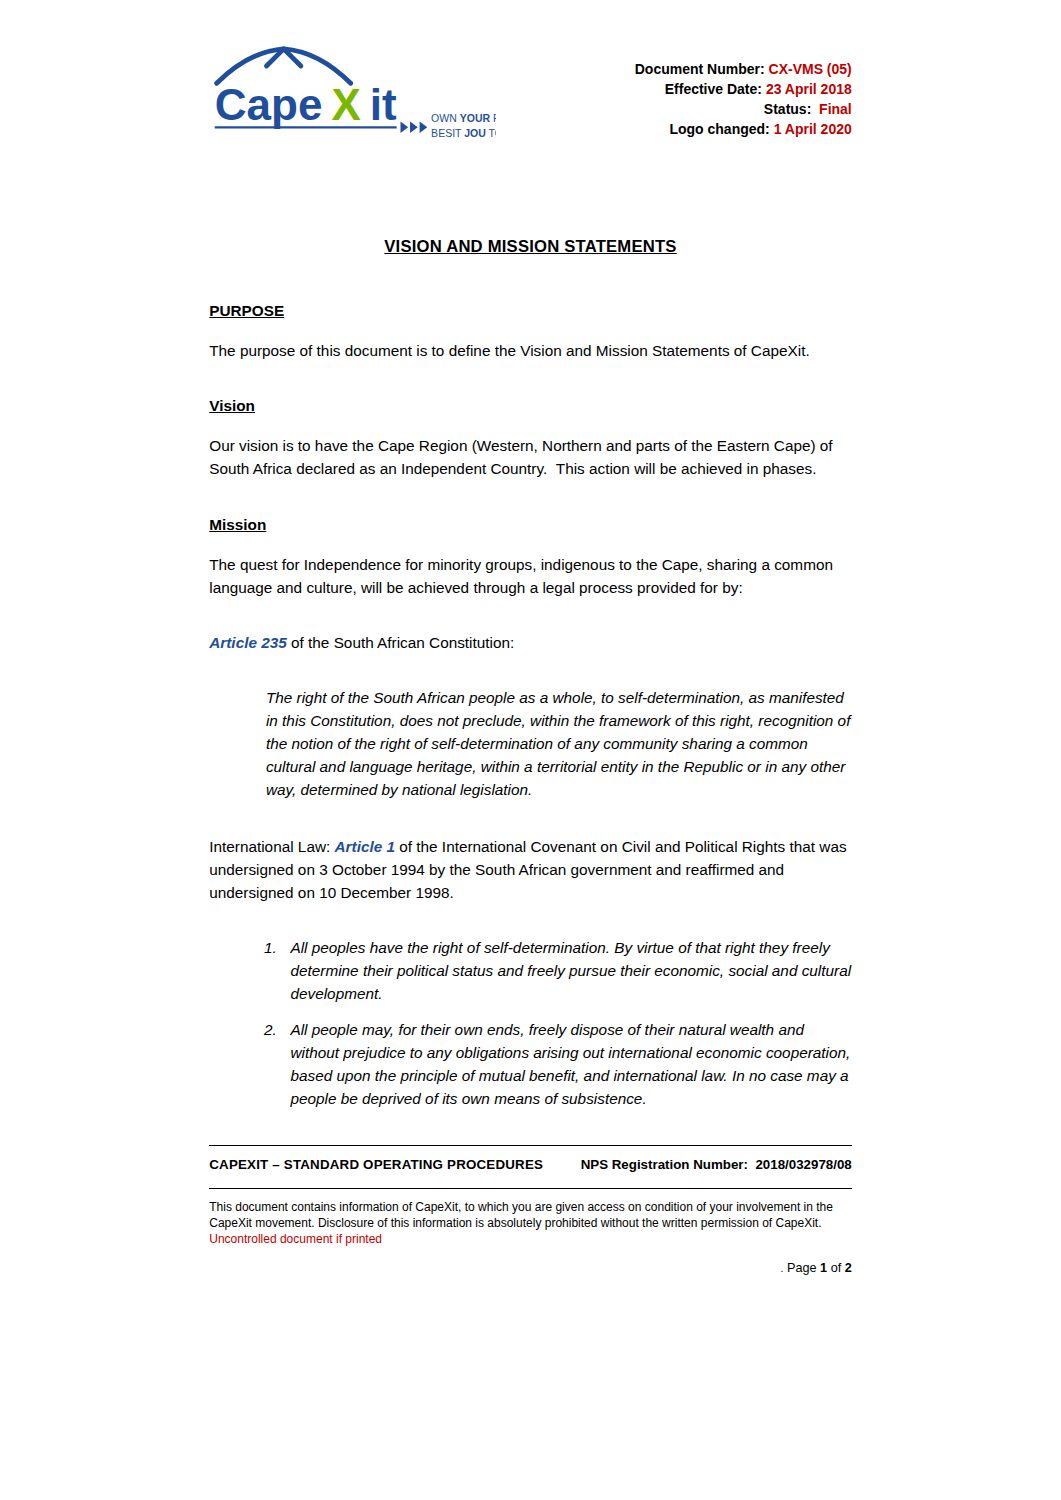Cape X it OWN YOUR FUTURE BESIT JOU TOEKOMS
Document Number: CX-VMS (05)
Effective Date: 23 April 2018
Status: Final
Logo changed: 1 April 2020
VISION AND MISSION STATEMENTS
PURPOSE
The purpose of this document is to define the Vision and Mission Statements of CapeXit.
Vision
Our vision is to have the Cape Region (Western, Northern and parts of the Eastern Cape) of South Africa declared as an Independent Country. This action will be achieved in phases.
Mission
The quest for Independence for minority groups, indigenous to the Cape, sharing a common language and culture, will be achieved through a legal process provided for by:
Article 235 of the South African Constitution:
The right of the South African people as a whole, to self-determination, as manifested in this Constitution, does not preclude, within the framework of this right, recognition of the notion of the right of self-determination of any community sharing a common cultural and language heritage, within a territorial entity in the Republic or in any other way, determined by national legislation.
International Law: Article 1 of the International Covenant on Civil and Political Rights that was undersigned on 3 October 1994 by the South African government and reaffirmed and undersigned on 10 December 1998.
All peoples have the right of self-determination. By virtue of that right they freely determine their political status and freely pursue their economic, social and cultural development.
All people may, for their own ends, freely dispose of their natural wealth and without prejudice to any obligations arising out international economic cooperation, based upon the principle of mutual benefit, and international law. In no case may a people be deprived of its own means of subsistence.
CAPEXIT – STANDARD OPERATING PROCEDURES NPS Registration Number: 2018/032978/08
This document contains information of CapeXit, to which you are given access on condition of your involvement in the CapeXit movement. Disclosure of this information is absolutely prohibited without the written permission of CapeXit. Uncontrolled document if printed
. Page 1 of 2